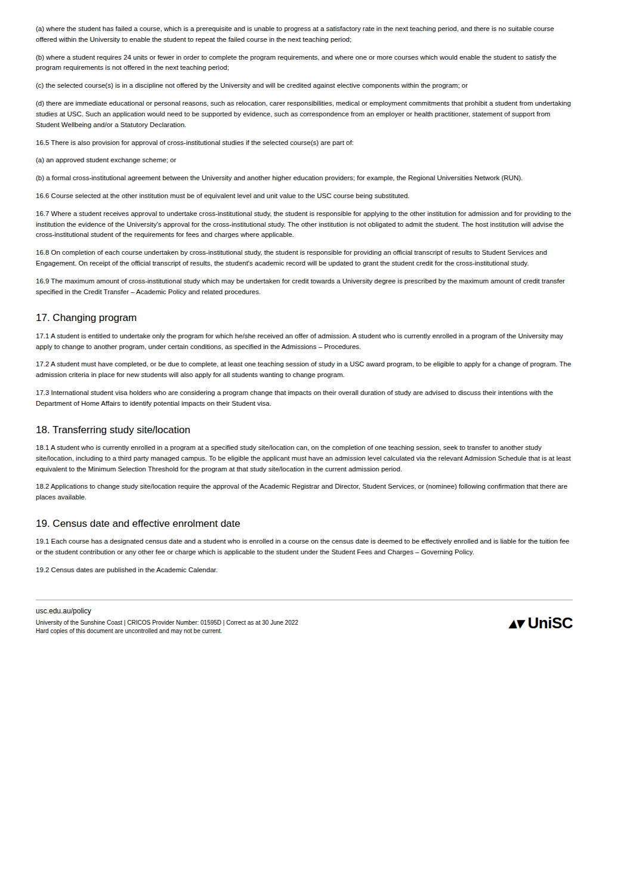(a) where the student has failed a course, which is a prerequisite and is unable to progress at a satisfactory rate in the next teaching period, and there is no suitable course offered within the University to enable the student to repeat the failed course in the next teaching period;
(b) where a student requires 24 units or fewer in order to complete the program requirements, and where one or more courses which would enable the student to satisfy the program requirements is not offered in the next teaching period;
(c) the selected course(s) is in a discipline not offered by the University and will be credited against elective components within the program; or
(d) there are immediate educational or personal reasons, such as relocation, carer responsibilities, medical or employment commitments that prohibit a student from undertaking studies at USC. Such an application would need to be supported by evidence, such as correspondence from an employer or health practitioner, statement of support from Student Wellbeing and/or a Statutory Declaration.
16.5 There is also provision for approval of cross-institutional studies if the selected course(s) are part of:
(a) an approved student exchange scheme; or
(b) a formal cross-institutional agreement between the University and another higher education providers; for example, the Regional Universities Network (RUN).
16.6 Course selected at the other institution must be of equivalent level and unit value to the USC course being substituted.
16.7 Where a student receives approval to undertake cross-institutional study, the student is responsible for applying to the other institution for admission and for providing to the institution the evidence of the University's approval for the cross-institutional study. The other institution is not obligated to admit the student. The host institution will advise the cross-institutional student of the requirements for fees and charges where applicable.
16.8 On completion of each course undertaken by cross-institutional study, the student is responsible for providing an official transcript of results to Student Services and Engagement. On receipt of the official transcript of results, the student's academic record will be updated to grant the student credit for the cross-institutional study.
16.9 The maximum amount of cross-institutional study which may be undertaken for credit towards a University degree is prescribed by the maximum amount of credit transfer specified in the Credit Transfer – Academic Policy and related procedures.
17. Changing program
17.1 A student is entitled to undertake only the program for which he/she received an offer of admission. A student who is currently enrolled in a program of the University may apply to change to another program, under certain conditions, as specified in the Admissions – Procedures.
17.2 A student must have completed, or be due to complete, at least one teaching session of study in a USC award program, to be eligible to apply for a change of program. The admission criteria in place for new students will also apply for all students wanting to change program.
17.3 International student visa holders who are considering a program change that impacts on their overall duration of study are advised to discuss their intentions with the Department of Home Affairs to identify potential impacts on their Student visa.
18. Transferring study site/location
18.1 A student who is currently enrolled in a program at a specified study site/location can, on the completion of one teaching session, seek to transfer to another study site/location, including to a third party managed campus. To be eligible the applicant must have an admission level calculated via the relevant Admission Schedule that is at least equivalent to the Minimum Selection Threshold for the program at that study site/location in the current admission period.
18.2 Applications to change study site/location require the approval of the Academic Registrar and Director, Student Services, or (nominee) following confirmation that there are places available.
19. Census date and effective enrolment date
19.1 Each course has a designated census date and a student who is enrolled in a course on the census date is deemed to be effectively enrolled and is liable for the tuition fee or the student contribution or any other fee or charge which is applicable to the student under the Student Fees and Charges – Governing Policy.
19.2 Census dates are published in the Academic Calendar.
usc.edu.au/policy
University of the Sunshine Coast | CRICOS Provider Number: 01595D | Correct as at 30 June 2022
Hard copies of this document are uncontrolled and may not be current.
▴▾UniSC